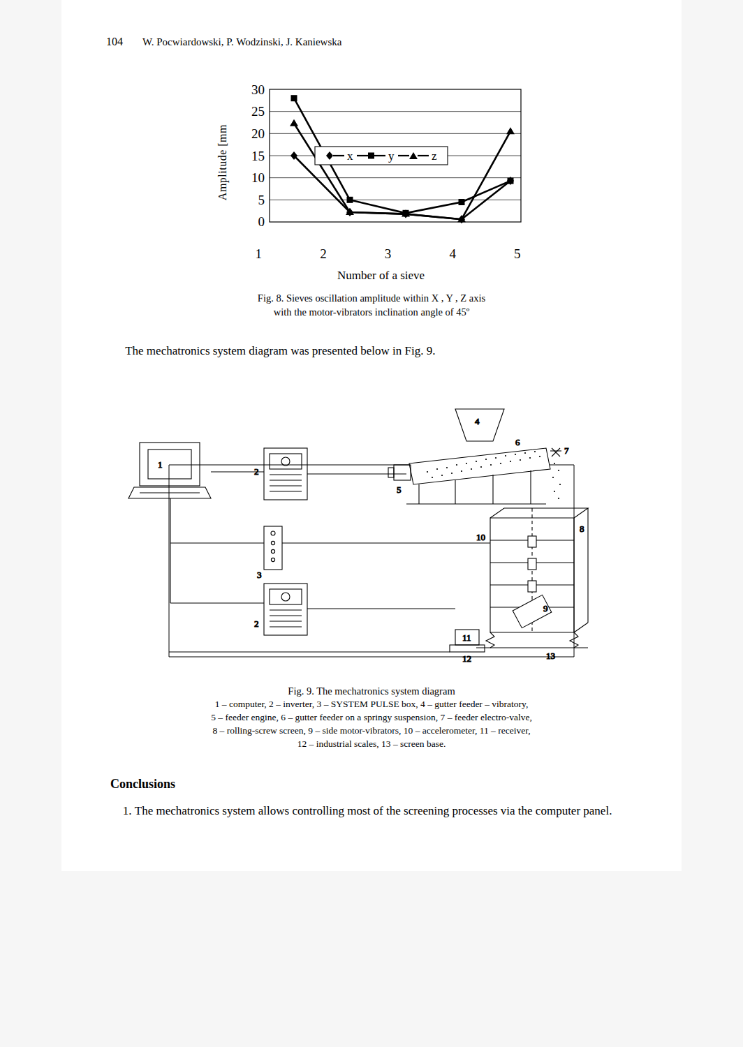104 W. Pocwiardowski, P. Wodzinski, J. Kaniewska
Amplitude [mm
30 25 20 15 10 5 0 x y z
12345
Number of a sieve
Fig. 8. Sieves oscillation amplitude within X , Y , Z axis
with the motor-vibrators inclination angle of 45º
The mechatronics system diagram was presented below in Fig. 9.
1 2 3 2 4 6 5 7 8 10 9 13 11 12
Fig. 9. The mechatronics system diagram
1 – computer, 2 – inverter, 3 – SYSTEM PULSE box, 4 – gutter feeder – vibratory,
5 – feeder engine, 6 – gutter feeder on a springy suspension, 7 – feeder electro-valve,
8 – rolling-screw screen, 9 – side motor-vibrators, 10 – accelerometer, 11 – receiver,
12 – industrial scales, 13 – screen base.
Conclusions
The mechatronics system allows controlling most of the screening processes via the computer panel.